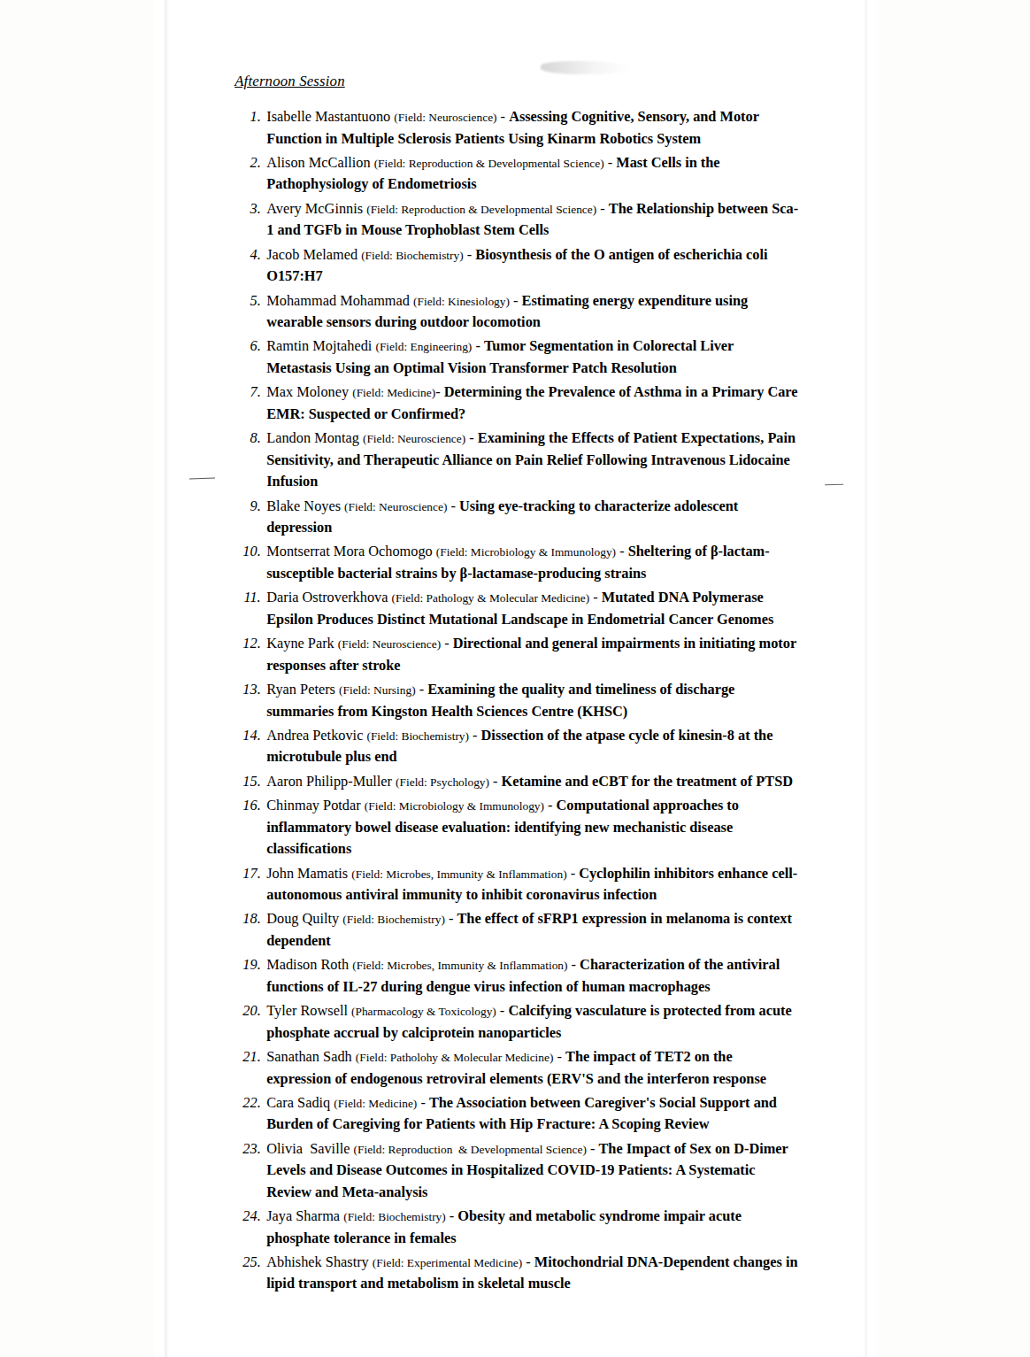Afternoon Session
Isabelle Mastantuono (Field: Neuroscience) - Assessing Cognitive, Sensory, and Motor Function in Multiple Sclerosis Patients Using Kinarm Robotics System
Alison McCallion (Field: Reproduction & Developmental Science) - Mast Cells in the Pathophysiology of Endometriosis
Avery McGinnis (Field: Reproduction & Developmental Science) - The Relationship between Sca-1 and TGFb in Mouse Trophoblast Stem Cells
Jacob Melamed (Field: Biochemistry) - Biosynthesis of the O antigen of escherichia coli O157:H7
Mohammad Mohammad (Field: Kinesiology) - Estimating energy expenditure using wearable sensors during outdoor locomotion
Ramtin Mojtahedi (Field: Engineering) - Tumor Segmentation in Colorectal Liver Metastasis Using an Optimal Vision Transformer Patch Resolution
Max Moloney (Field: Medicine)- Determining the Prevalence of Asthma in a Primary Care EMR: Suspected or Confirmed?
Landon Montag (Field: Neuroscience) - Examining the Effects of Patient Expectations, Pain Sensitivity, and Therapeutic Alliance on Pain Relief Following Intravenous Lidocaine Infusion
Blake Noyes (Field: Neuroscience) - Using eye-tracking to characterize adolescent depression
Montserrat Mora Ochomogo (Field: Microbiology & Immunology) - Sheltering of β-lactam-susceptible bacterial strains by β-lactamase-producing strains
Daria Ostroverkhova (Field: Pathology & Molecular Medicine) - Mutated DNA Polymerase Epsilon Produces Distinct Mutational Landscape in Endometrial Cancer Genomes
Kayne Park (Field: Neuroscience) - Directional and general impairments in initiating motor responses after stroke
Ryan Peters (Field: Nursing) - Examining the quality and timeliness of discharge summaries from Kingston Health Sciences Centre (KHSC)
Andrea Petkovic (Field: Biochemistry) - Dissection of the atpase cycle of kinesin-8 at the microtubule plus end
Aaron Philipp-Muller (Field: Psychology) - Ketamine and eCBT for the treatment of PTSD
Chinmay Potdar (Field: Microbiology & Immunology) - Computational approaches to inflammatory bowel disease evaluation: identifying new mechanistic disease classifications
John Mamatis (Field: Microbes, Immunity & Inflammation) - Cyclophilin inhibitors enhance cell-autonomous antiviral immunity to inhibit coronavirus infection
Doug Quilty (Field: Biochemistry) - The effect of sFRP1 expression in melanoma is context dependent
Madison Roth (Field: Microbes, Immunity & Inflammation) - Characterization of the antiviral functions of IL-27 during dengue virus infection of human macrophages
Tyler Rowsell (Pharmacology & Toxicology) - Calcifying vasculature is protected from acute phosphate accrual by calciprotein nanoparticles
Sanathan Sadh (Field: Patholohy & Molecular Medicine) - The impact of TET2 on the expression of endogenous retroviral elements (ERV'S and the interferon response
Cara Sadiq (Field: Medicine) - The Association between Caregiver's Social Support and Burden of Caregiving for Patients with Hip Fracture: A Scoping Review
Olivia Saville (Field: Reproduction & Developmental Science) - The Impact of Sex on D-Dimer Levels and Disease Outcomes in Hospitalized COVID-19 Patients: A Systematic Review and Meta-analysis
Jaya Sharma (Field: Biochemistry) - Obesity and metabolic syndrome impair acute phosphate tolerance in females
Abhishek Shastry (Field: Experimental Medicine) - Mitochondrial DNA-Dependent changes in lipid transport and metabolism in skeletal muscle